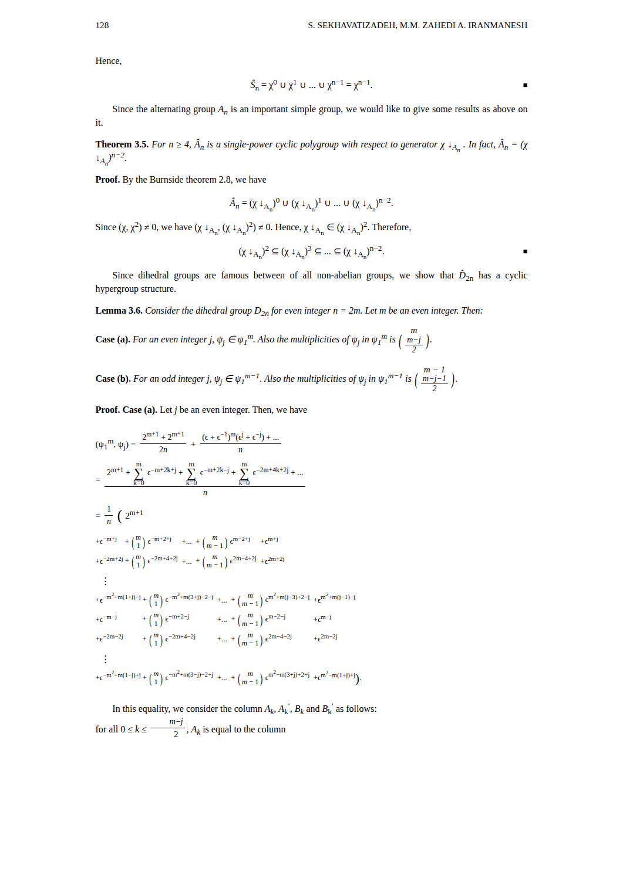128 S. SEKHAVATIZADEH, M.M. ZAHEDI A. IRANMANESH
Hence,
Ŝn = χ0 ∪ χ1 ∪ ... ∪ χn−1 = χn−1.
Since the alternating group An is an important simple group, we would like to give some results as above on it.
Theorem 3.5. For n ≥ 4, Ân is a single-power cyclic polygroup with respect to generator χ ↓An . In fact, Ân = (χ ↓An)n−2.
Proof. By the Burnside theorem 2.8, we have
Ân = (χ ↓An)0 ∪ (χ ↓An)1 ∪ ... ∪ (χ ↓An)n−2.
Since (χ, χ2) ≠ 0, we have (χ ↓An, (χ ↓An)2) ≠ 0. Hence, χ ↓An ∈ (χ ↓An)2. Therefore,
(χ ↓An)2 ⊆ (χ ↓An)3 ⊆ ... ⊆ (χ ↓An)n−2.
Since dihedral groups are famous between of all non-abelian groups, we show that D̂2n has a cyclic hypergroup structure.
Lemma 3.6. Consider the dihedral group D2n for even integer n = 2m. Let m be an even integer. Then:
Case (a). For an even integer j, ψj ∈ ψ1m. Also the multiplicities of ψj in ψ1m is mm−j 2.
Case (b). For an odd integer j, ψj ∈ ψ1m−1. Also the multiplicities of ψj in ψ1m−1 is m − 1 m−j−12.
Proof. Case (a). Let j be an even integer. Then, we have
(ψ1m, ψj) = 2m+1 + 2m+12n + (ϵ + ϵ−1)m(ϵj + ϵ−j) + ... n
= 2m+1 + m∑k=0 ϵ−m+2k+j + m∑k=0 ϵ−m+2k−j + m∑k=0 ϵ−2m+4k+2j + ... n
= 1 n ( 2m+1
| +ϵ −m+j | + m 1 ϵ −m+2+j | +... | + m m − 1 ϵ m−2+j | +ϵ m+j |
| +ϵ −2m+2j | + m 1 ϵ −2m+4+2j | +... | + m m − 1 ϵ 2m−4+2j | +ϵ 2m+2j |
⋮
| +ϵ −m 2 +m(1+j)−j | + m 1 ϵ −m 2 +m(3+j)−2−j | +... | + m m − 1 ϵ m 2 +m(j−3)+2−j | +ϵ m 2 +m(j−1)−j |
| +ϵ −m−j | + m 1 ϵ −m+2−j | +... | + m m − 1 ϵ m−2−j | +ϵ m−j |
| +ϵ −2m−2j | + m 1 ϵ −2m+4−2j | +... | + m m − 1 ϵ 2m−4−2j | +ϵ 2m−2j |
⋮
| +ϵ −m 2 +m(1−j)+j | + m 1 ϵ −m 2 +m(3−j)−2+j | +... | + m m − 1 ϵ m 2 −m(3+j)+2+j | +ϵ m 2 −m(1+j)+j ) . |
In this equality, we consider the column Ak, Ak′, Bk and Bk′ as follows:
for all 0 ≤ k ≤ m−j 2, Ak is equal to the column